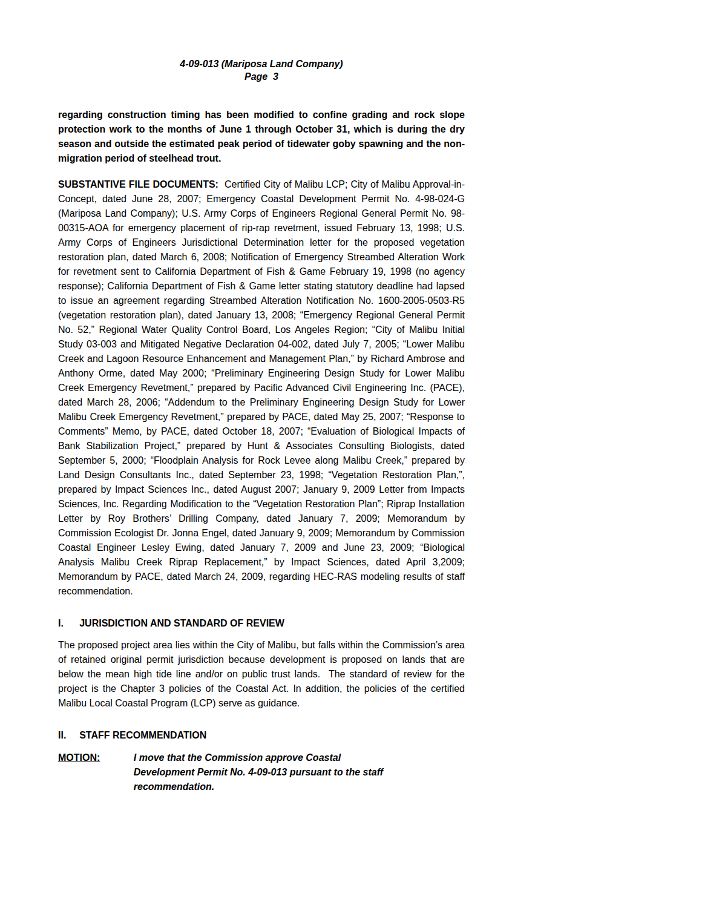4-09-013 (Mariposa Land Company) Page 3
regarding construction timing has been modified to confine grading and rock slope protection work to the months of June 1 through October 31, which is during the dry season and outside the estimated peak period of tidewater goby spawning and the non-migration period of steelhead trout.
SUBSTANTIVE FILE DOCUMENTS: Certified City of Malibu LCP; City of Malibu Approval-in-Concept, dated June 28, 2007; Emergency Coastal Development Permit No. 4-98-024-G (Mariposa Land Company); U.S. Army Corps of Engineers Regional General Permit No. 98-00315-AOA for emergency placement of rip-rap revetment, issued February 13, 1998; U.S. Army Corps of Engineers Jurisdictional Determination letter for the proposed vegetation restoration plan, dated March 6, 2008; Notification of Emergency Streambed Alteration Work for revetment sent to California Department of Fish & Game February 19, 1998 (no agency response); California Department of Fish & Game letter stating statutory deadline had lapsed to issue an agreement regarding Streambed Alteration Notification No. 1600-2005-0503-R5 (vegetation restoration plan), dated January 13, 2008; “Emergency Regional General Permit No. 52,” Regional Water Quality Control Board, Los Angeles Region; “City of Malibu Initial Study 03-003 and Mitigated Negative Declaration 04-002, dated July 7, 2005; “Lower Malibu Creek and Lagoon Resource Enhancement and Management Plan,” by Richard Ambrose and Anthony Orme, dated May 2000; “Preliminary Engineering Design Study for Lower Malibu Creek Emergency Revetment,” prepared by Pacific Advanced Civil Engineering Inc. (PACE), dated March 28, 2006; “Addendum to the Preliminary Engineering Design Study for Lower Malibu Creek Emergency Revetment,” prepared by PACE, dated May 25, 2007; “Response to Comments” Memo, by PACE, dated October 18, 2007; “Evaluation of Biological Impacts of Bank Stabilization Project,” prepared by Hunt & Associates Consulting Biologists, dated September 5, 2000; “Floodplain Analysis for Rock Levee along Malibu Creek,” prepared by Land Design Consultants Inc., dated September 23, 1998; “Vegetation Restoration Plan,”, prepared by Impact Sciences Inc., dated August 2007; January 9, 2009 Letter from Impacts Sciences, Inc. Regarding Modification to the “Vegetation Restoration Plan”; Riprap Installation Letter by Roy Brothers’ Drilling Company, dated January 7, 2009; Memorandum by Commission Ecologist Dr. Jonna Engel, dated January 9, 2009; Memorandum by Commission Coastal Engineer Lesley Ewing, dated January 7, 2009 and June 23, 2009; “Biological Analysis Malibu Creek Riprap Replacement,” by Impact Sciences, dated April 3,2009; Memorandum by PACE, dated March 24, 2009, regarding HEC-RAS modeling results of staff recommendation.
I. JURISDICTION AND STANDARD OF REVIEW
The proposed project area lies within the City of Malibu, but falls within the Commission’s area of retained original permit jurisdiction because development is proposed on lands that are below the mean high tide line and/or on public trust lands. The standard of review for the project is the Chapter 3 policies of the Coastal Act. In addition, the policies of the certified Malibu Local Coastal Program (LCP) serve as guidance.
II. STAFF RECOMMENDATION
MOTION: I move that the Commission approve Coastal Development Permit No. 4-09-013 pursuant to the staff recommendation.